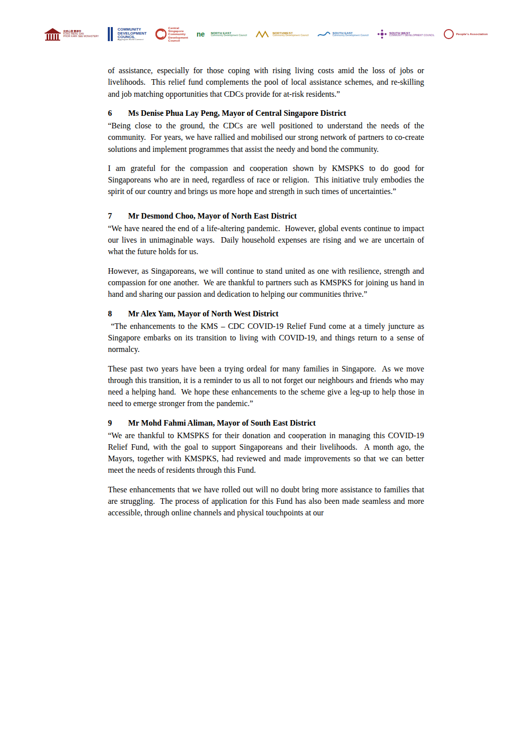光明山普覺禪寺KONG MENG SAN
PHOR KARK SEE MONASTERY
COMMUNITY
DEVELOPMENT
COUNCILAggregate.Build.Connect
Central
Singapore
Community
Development
Council
ne NORTH EASTCommunity Development Council
NORTHWESTCommunity Development Council
SOUTH EASTCommunity Development Council
SOUTH WESTCOMMUNITY DEVELOPMENT COUNCIL
People's Association
of assistance, especially for those coping with rising living costs amid the loss of jobs or livelihoods. This relief fund complements the pool of local assistance schemes, and re-skilling and job matching opportunities that CDCs provide for at-risk residents.”
6 Ms Denise Phua Lay Peng, Mayor of Central Singapore District
“Being close to the ground, the CDCs are well positioned to understand the needs of the community. For years, we have rallied and mobilised our strong network of partners to co-create solutions and implement programmes that assist the needy and bond the community.
I am grateful for the compassion and cooperation shown by KMSPKS to do good for Singaporeans who are in need, regardless of race or religion. This initiative truly embodies the spirit of our country and brings us more hope and strength in such times of uncertainties.”
7 Mr Desmond Choo, Mayor of North East District
“We have neared the end of a life-altering pandemic. However, global events continue to impact our lives in unimaginable ways. Daily household expenses are rising and we are uncertain of what the future holds for us.
However, as Singaporeans, we will continue to stand united as one with resilience, strength and compassion for one another. We are thankful to partners such as KMSPKS for joining us hand in hand and sharing our passion and dedication to helping our communities thrive.”
8 Mr Alex Yam, Mayor of North West District
“The enhancements to the KMS – CDC COVID-19 Relief Fund come at a timely juncture as Singapore embarks on its transition to living with COVID-19, and things return to a sense of normalcy.
These past two years have been a trying ordeal for many families in Singapore. As we move through this transition, it is a reminder to us all to not forget our neighbours and friends who may need a helping hand. We hope these enhancements to the scheme give a leg-up to help those in need to emerge stronger from the pandemic.”
9 Mr Mohd Fahmi Aliman, Mayor of South East District
“We are thankful to KMSPKS for their donation and cooperation in managing this COVID-19 Relief Fund, with the goal to support Singaporeans and their livelihoods. A month ago, the Mayors, together with KMSPKS, had reviewed and made improvements so that we can better meet the needs of residents through this Fund.
These enhancements that we have rolled out will no doubt bring more assistance to families that are struggling. The process of application for this Fund has also been made seamless and more accessible, through online channels and physical touchpoints at our